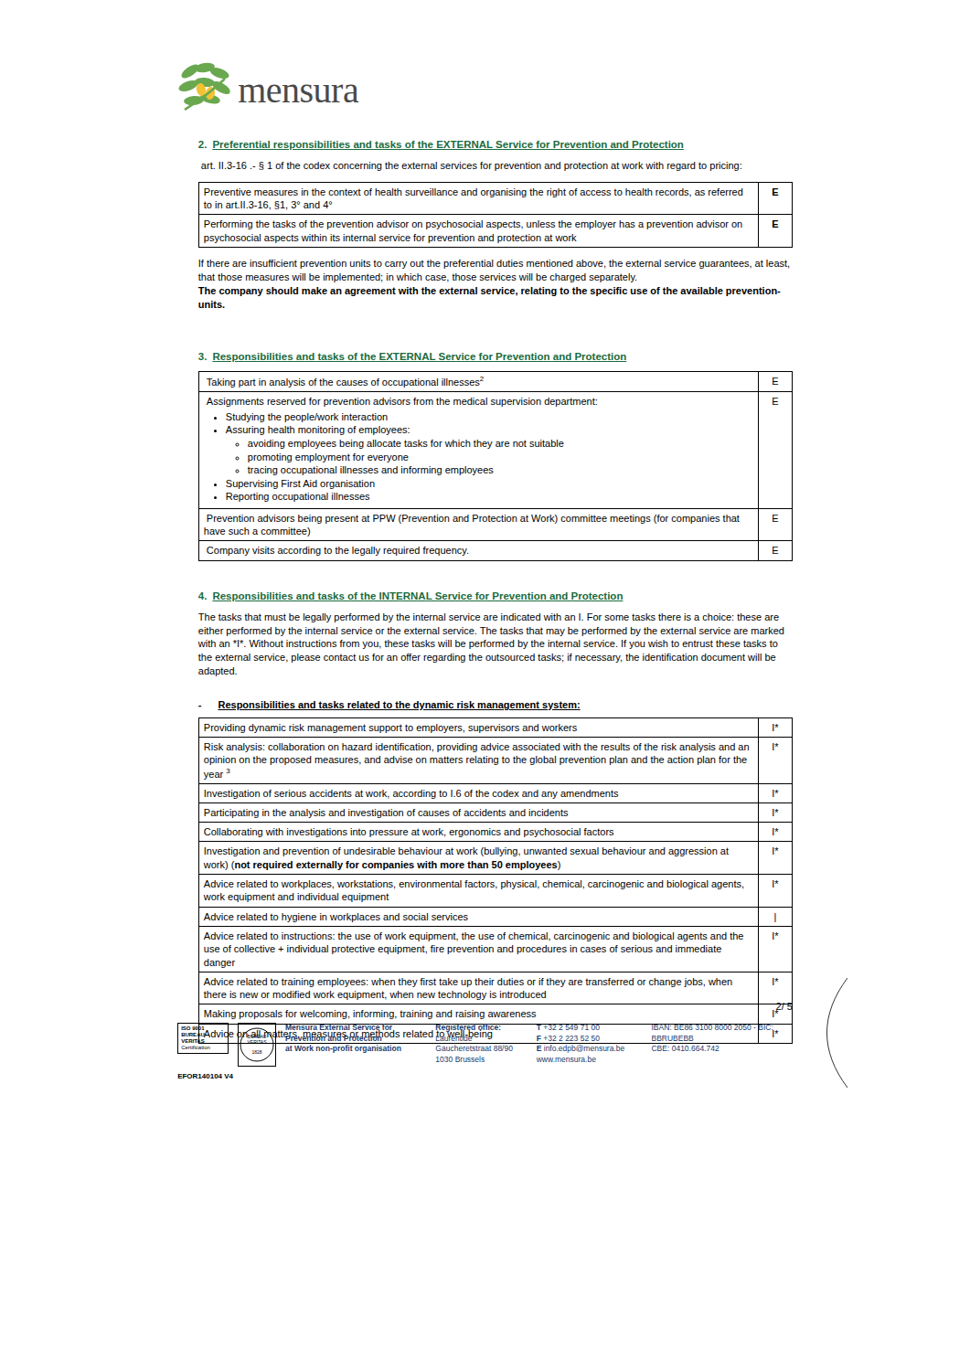mensura
2. Preferential responsibilities and tasks of the EXTERNAL Service for Prevention and Protection
art. II.3-16 .- § 1 of the codex concerning the external services for prevention and protection at work with regard to pricing:
| Preventive measures in the context of health surveillance and organising the right of access to health records, as referred to in art.II.3-16, §1, 3° and 4° | E |
| Performing the tasks of the prevention advisor on psychosocial aspects, unless the employer has a prevention advisor on psychosocial aspects within its internal service for prevention and protection at work | E |
If there are insufficient prevention units to carry out the preferential duties mentioned above, the external service guarantees, at least, that those measures will be implemented; in which case, those services will be charged separately.
The company should make an agreement with the external service, relating to the specific use of the available prevention-units.
3. Responsibilities and tasks of the EXTERNAL Service for Prevention and Protection
| Taking part in analysis of the causes of occupational illnesses 2 | E |
| Assignments reserved for prevention advisors from the medical supervision department: Studying the people/work interaction Assuring health monitoring of employees: avoiding employees being allocate tasks for which they are not suitable promoting employment for everyone tracing occupational illnesses and informing employees Supervising First Aid organisation Reporting occupational illnesses | E |
| Prevention advisors being present at PPW (Prevention and Protection at Work) committee meetings (for companies that have such a committee) | E |
| Company visits according to the legally required frequency. | E |
4. Responsibilities and tasks of the INTERNAL Service for Prevention and Protection
The tasks that must be legally performed by the internal service are indicated with an I. For some tasks there is a choice: these are either performed by the internal service or the external service. The tasks that may be performed by the external service are marked with an *I*. Without instructions from you, these tasks will be performed by the internal service. If you wish to entrust these tasks to the external service, please contact us for an offer regarding the outsourced tasks; if necessary, the identification document will be adapted.
-Responsibilities and tasks related to the dynamic risk management system:
| Providing dynamic risk management support to employers, supervisors and workers | I* |
| Risk analysis: collaboration on hazard identification, providing advice associated with the results of the risk analysis and an opinion on the proposed measures, and advise on matters relating to the global prevention plan and the action plan for the year 3 | I* |
| Investigation of serious accidents at work, according to I.6 of the codex and any amendments | I* |
| Participating in the analysis and investigation of causes of accidents and incidents | I* |
| Collaborating with investigations into pressure at work, ergonomics and psychosocial factors | I* |
| Investigation and prevention of undesirable behaviour at work (bullying, unwanted sexual behaviour and aggression at work) ( not required externally for companies with more than 50 employees ) | I* |
| Advice related to workplaces, workstations, environmental factors, physical, chemical, carcinogenic and biological agents, work equipment and individual equipment | I* |
| Advice related to hygiene in workplaces and social services | / |
| Advice related to instructions: the use of work equipment, the use of chemical, carcinogenic and biological agents and the use of collective + individual protective equipment, fire prevention and procedures in cases of serious and immediate danger | I* |
| Advice related to training employees: when they first take up their duties or if they are transferred or change jobs, when there is new or modified work equipment, when new technology is introduced | I* |
| Making proposals for welcoming, informing, training and raising awareness | I* |
| Advice on all matters, measures or methods related to well-being | I* |
2/ 5
ISO 9001
BUREAU VERITAS
Certification
BUREAU VERITAS 1828
Mensura External Service for
Prevention and Protection
at Work non-profit organisation
Registered office:
Laurentide
Gaucheretstraat 88/90
1030 Brussels
T +32 2 549 71 00
F +32 2 223 52 50
E info.edpb@mensura.be
www.mensura.be
IBAN: BE86 3100 8000 2050 - BIC: BBRUBEBB
CBE: 0410.664.742
EFOR140104 V4